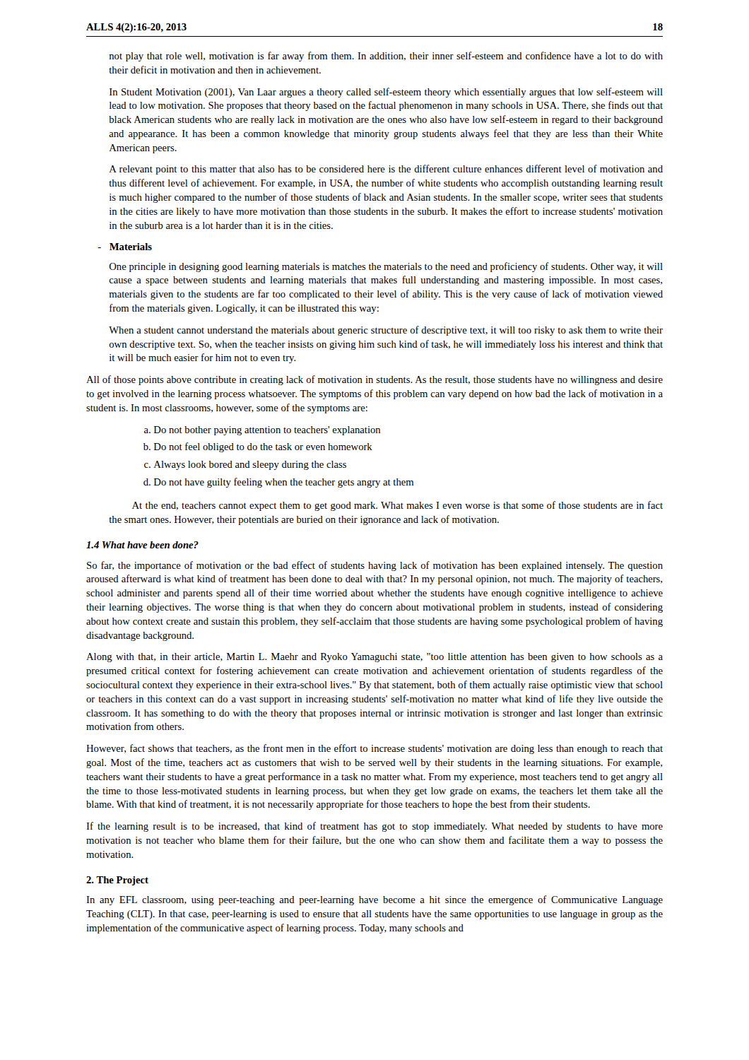ALLS 4(2):16-20, 2013 18
not play that role well, motivation is far away from them. In addition, their inner self-esteem and confidence have a lot to do with their deficit in motivation and then in achievement.
In Student Motivation (2001), Van Laar argues a theory called self-esteem theory which essentially argues that low self-esteem will lead to low motivation. She proposes that theory based on the factual phenomenon in many schools in USA. There, she finds out that black American students who are really lack in motivation are the ones who also have low self-esteem in regard to their background and appearance. It has been a common knowledge that minority group students always feel that they are less than their White American peers.
A relevant point to this matter that also has to be considered here is the different culture enhances different level of motivation and thus different level of achievement. For example, in USA, the number of white students who accomplish outstanding learning result is much higher compared to the number of those students of black and Asian students. In the smaller scope, writer sees that students in the cities are likely to have more motivation than those students in the suburb. It makes the effort to increase students' motivation in the suburb area is a lot harder than it is in the cities.
-Materials
One principle in designing good learning materials is matches the materials to the need and proficiency of students. Other way, it will cause a space between students and learning materials that makes full understanding and mastering impossible. In most cases, materials given to the students are far too complicated to their level of ability. This is the very cause of lack of motivation viewed from the materials given. Logically, it can be illustrated this way:
When a student cannot understand the materials about generic structure of descriptive text, it will too risky to ask them to write their own descriptive text. So, when the teacher insists on giving him such kind of task, he will immediately loss his interest and think that it will be much easier for him not to even try.
All of those points above contribute in creating lack of motivation in students. As the result, those students have no willingness and desire to get involved in the learning process whatsoever. The symptoms of this problem can vary depend on how bad the lack of motivation in a student is. In most classrooms, however, some of the symptoms are:
Do not bother paying attention to teachers' explanation
Do not feel obliged to do the task or even homework
Always look bored and sleepy during the class
Do not have guilty feeling when the teacher gets angry at them
At the end, teachers cannot expect them to get good mark. What makes I even worse is that some of those students are in fact the smart ones. However, their potentials are buried on their ignorance and lack of motivation.
1.4 What have been done?
So far, the importance of motivation or the bad effect of students having lack of motivation has been explained intensely. The question aroused afterward is what kind of treatment has been done to deal with that? In my personal opinion, not much. The majority of teachers, school administer and parents spend all of their time worried about whether the students have enough cognitive intelligence to achieve their learning objectives. The worse thing is that when they do concern about motivational problem in students, instead of considering about how context create and sustain this problem, they self-acclaim that those students are having some psychological problem of having disadvantage background.
Along with that, in their article, Martin L. Maehr and Ryoko Yamaguchi state, "too little attention has been given to how schools as a presumed critical context for fostering achievement can create motivation and achievement orientation of students regardless of the sociocultural context they experience in their extra-school lives." By that statement, both of them actually raise optimistic view that school or teachers in this context can do a vast support in increasing students' self-motivation no matter what kind of life they live outside the classroom. It has something to do with the theory that proposes internal or intrinsic motivation is stronger and last longer than extrinsic motivation from others.
However, fact shows that teachers, as the front men in the effort to increase students' motivation are doing less than enough to reach that goal. Most of the time, teachers act as customers that wish to be served well by their students in the learning situations. For example, teachers want their students to have a great performance in a task no matter what. From my experience, most teachers tend to get angry all the time to those less-motivated students in learning process, but when they get low grade on exams, the teachers let them take all the blame. With that kind of treatment, it is not necessarily appropriate for those teachers to hope the best from their students.
If the learning result is to be increased, that kind of treatment has got to stop immediately. What needed by students to have more motivation is not teacher who blame them for their failure, but the one who can show them and facilitate them a way to possess the motivation.
2. The Project
In any EFL classroom, using peer-teaching and peer-learning have become a hit since the emergence of Communicative Language Teaching (CLT). In that case, peer-learning is used to ensure that all students have the same opportunities to use language in group as the implementation of the communicative aspect of learning process. Today, many schools and